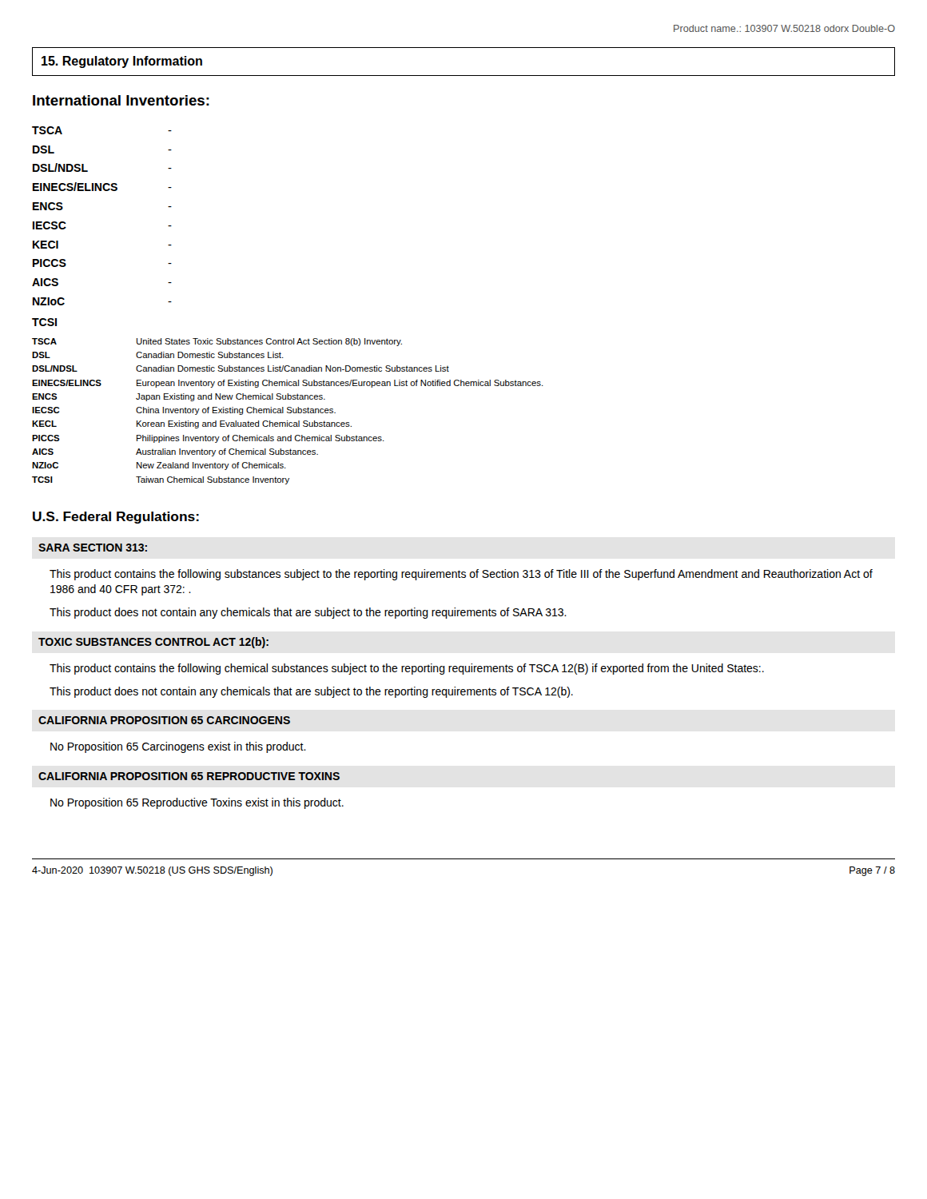Product name.: 103907 W.50218 odorx Double-O
15. Regulatory Information
International Inventories:
| TSCA | - | |
| DSL | - | |
| DSL/NDSL | - | |
| EINECS/ELINCS | - | |
| ENCS | - | |
| IECSC | - | |
| KECI | - | |
| PICCS | - | |
| AICS | - | |
| NZIoC | - | |
TCSI
| TSCA | United States Toxic Substances Control Act Section 8(b) Inventory. |
| DSL | Canadian Domestic Substances List. |
| DSL/NDSL | Canadian Domestic Substances List/Canadian Non-Domestic Substances List |
| EINECS/ELINCS | European Inventory of Existing Chemical Substances/European List of Notified Chemical Substances. |
| ENCS | Japan Existing and New Chemical Substances. |
| IECSC | China Inventory of Existing Chemical Substances. |
| KECL | Korean Existing and Evaluated Chemical Substances. |
| PICCS | Philippines Inventory of Chemicals and Chemical Substances. |
| AICS | Australian Inventory of Chemical Substances. |
| NZIoC | New Zealand Inventory of Chemicals. |
| TCSI | Taiwan Chemical Substance Inventory |
U.S. Federal Regulations:
SARA SECTION 313:
This product contains the following substances subject to the reporting requirements of Section 313 of Title III of the Superfund Amendment and Reauthorization Act of 1986 and 40 CFR part 372: .
This product does not contain any chemicals that are subject to the reporting requirements of SARA 313.
TOXIC SUBSTANCES CONTROL ACT 12(b):
This product contains the following chemical substances subject to the reporting requirements of TSCA 12(B) if exported from the United States:.
This product does not contain any chemicals that are subject to the reporting requirements of TSCA 12(b).
CALIFORNIA PROPOSITION 65 CARCINOGENS
No Proposition 65 Carcinogens exist in this product.
CALIFORNIA PROPOSITION 65 REPRODUCTIVE TOXINS
No Proposition 65 Reproductive Toxins exist in this product.
4-Jun-2020 103907 W.50218 (US GHS SDS/English)
Page 7 / 8